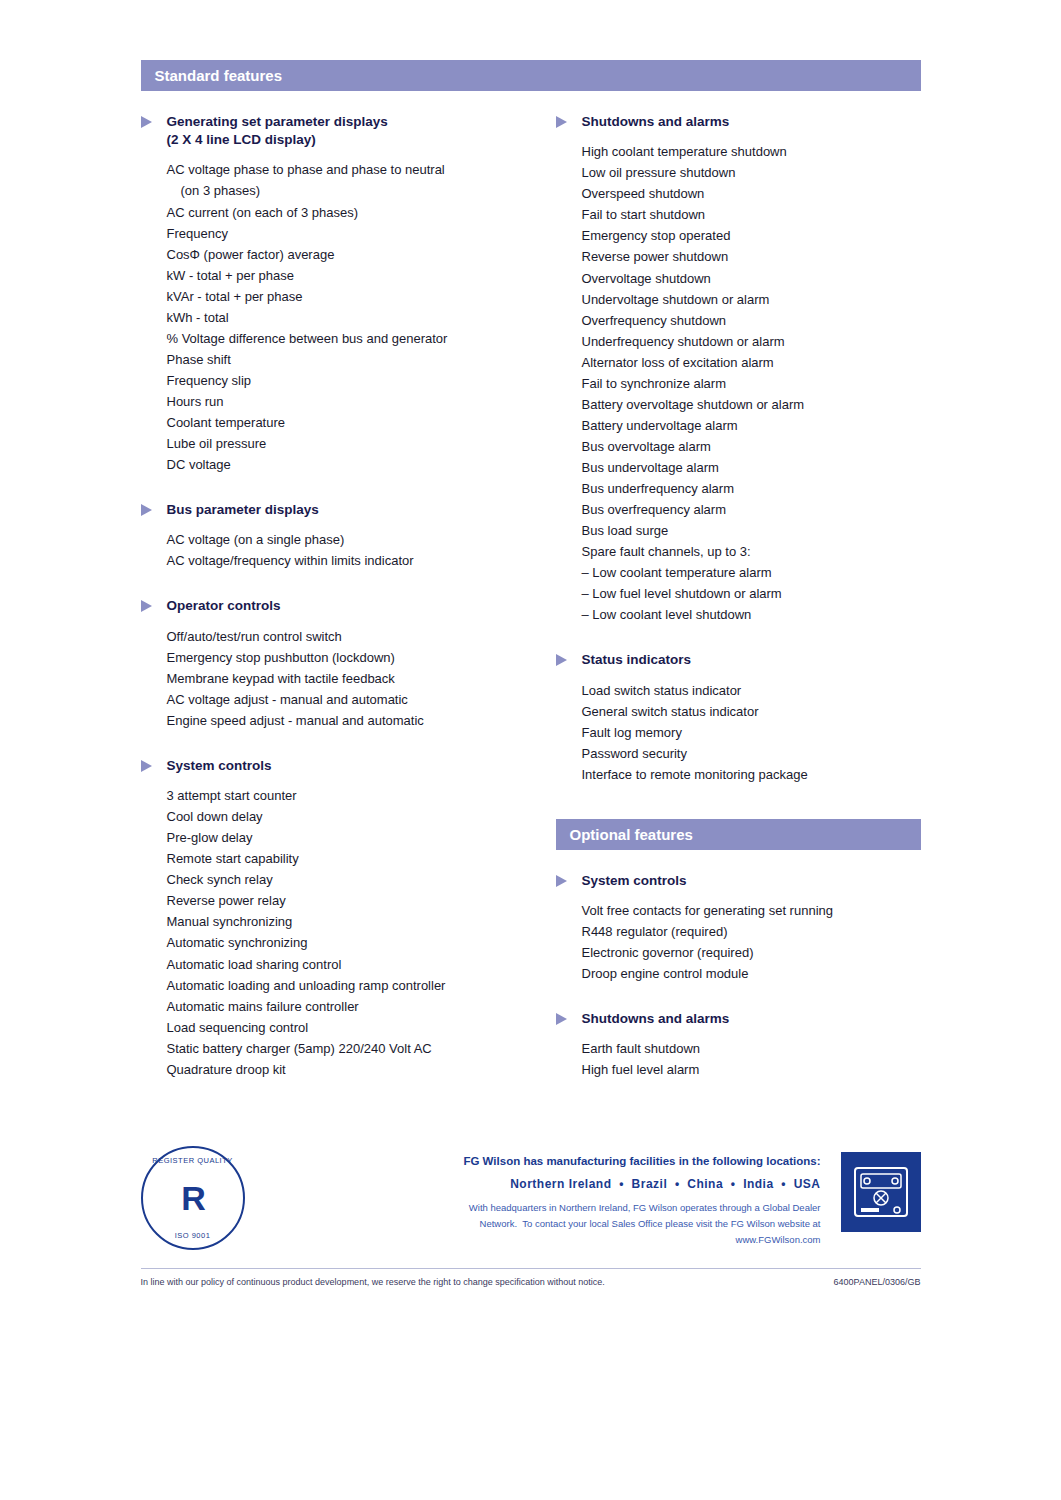Standard features
Generating set parameter displays
(2 X 4 line LCD display)
AC voltage phase to phase and phase to neutral
(on 3 phases)
AC current (on each of 3 phases)
Frequency
CosΦ (power factor) average
kW - total + per phase
kVAr - total + per phase
kWh - total
% Voltage difference between bus and generator
Phase shift
Frequency slip
Hours run
Coolant temperature
Lube oil pressure
DC voltage
Bus parameter displays
AC voltage (on a single phase)
AC voltage/frequency within limits indicator
Operator controls
Off/auto/test/run control switch
Emergency stop pushbutton (lockdown)
Membrane keypad with tactile feedback
AC voltage adjust - manual and automatic
Engine speed adjust - manual and automatic
System controls
3 attempt start counter
Cool down delay
Pre-glow delay
Remote start capability
Check synch relay
Reverse power relay
Manual synchronizing
Automatic synchronizing
Automatic load sharing control
Automatic loading and unloading ramp controller
Automatic mains failure controller
Load sequencing control
Static battery charger (5amp) 220/240 Volt AC
Quadrature droop kit
Shutdowns and alarms
High coolant temperature shutdown
Low oil pressure shutdown
Overspeed shutdown
Fail to start shutdown
Emergency stop operated
Reverse power shutdown
Overvoltage shutdown
Undervoltage shutdown or alarm
Overfrequency shutdown
Underfrequency shutdown or alarm
Alternator loss of excitation alarm
Fail to synchronize alarm
Battery overvoltage shutdown or alarm
Battery undervoltage alarm
Bus overvoltage alarm
Bus undervoltage alarm
Bus underfrequency alarm
Bus overfrequency alarm
Bus load surge
Spare fault channels, up to 3:
– Low coolant temperature alarm
– Low fuel level shutdown or alarm
– Low coolant level shutdown
Status indicators
Load switch status indicator
General switch status indicator
Fault log memory
Password security
Interface to remote monitoring package
Optional features
System controls
Volt free contacts for generating set running
R448 regulator (required)
Electronic governor (required)
Droop engine control module
Shutdowns and alarms
Earth fault shutdown
High fuel level alarm
REGISTER QUALITY R ISO 9001
FG Wilson has manufacturing facilities in the following locations:
Northern Ireland • Brazil • China • India • USA
With headquarters in Northern Ireland, FG Wilson operates through a Global Dealer
Network. To contact your local Sales Office please visit the FG Wilson website at
www.FGWilson.com
In line with our policy of continuous product development, we reserve the right to change specification without notice. 6400PANEL/0306/GB